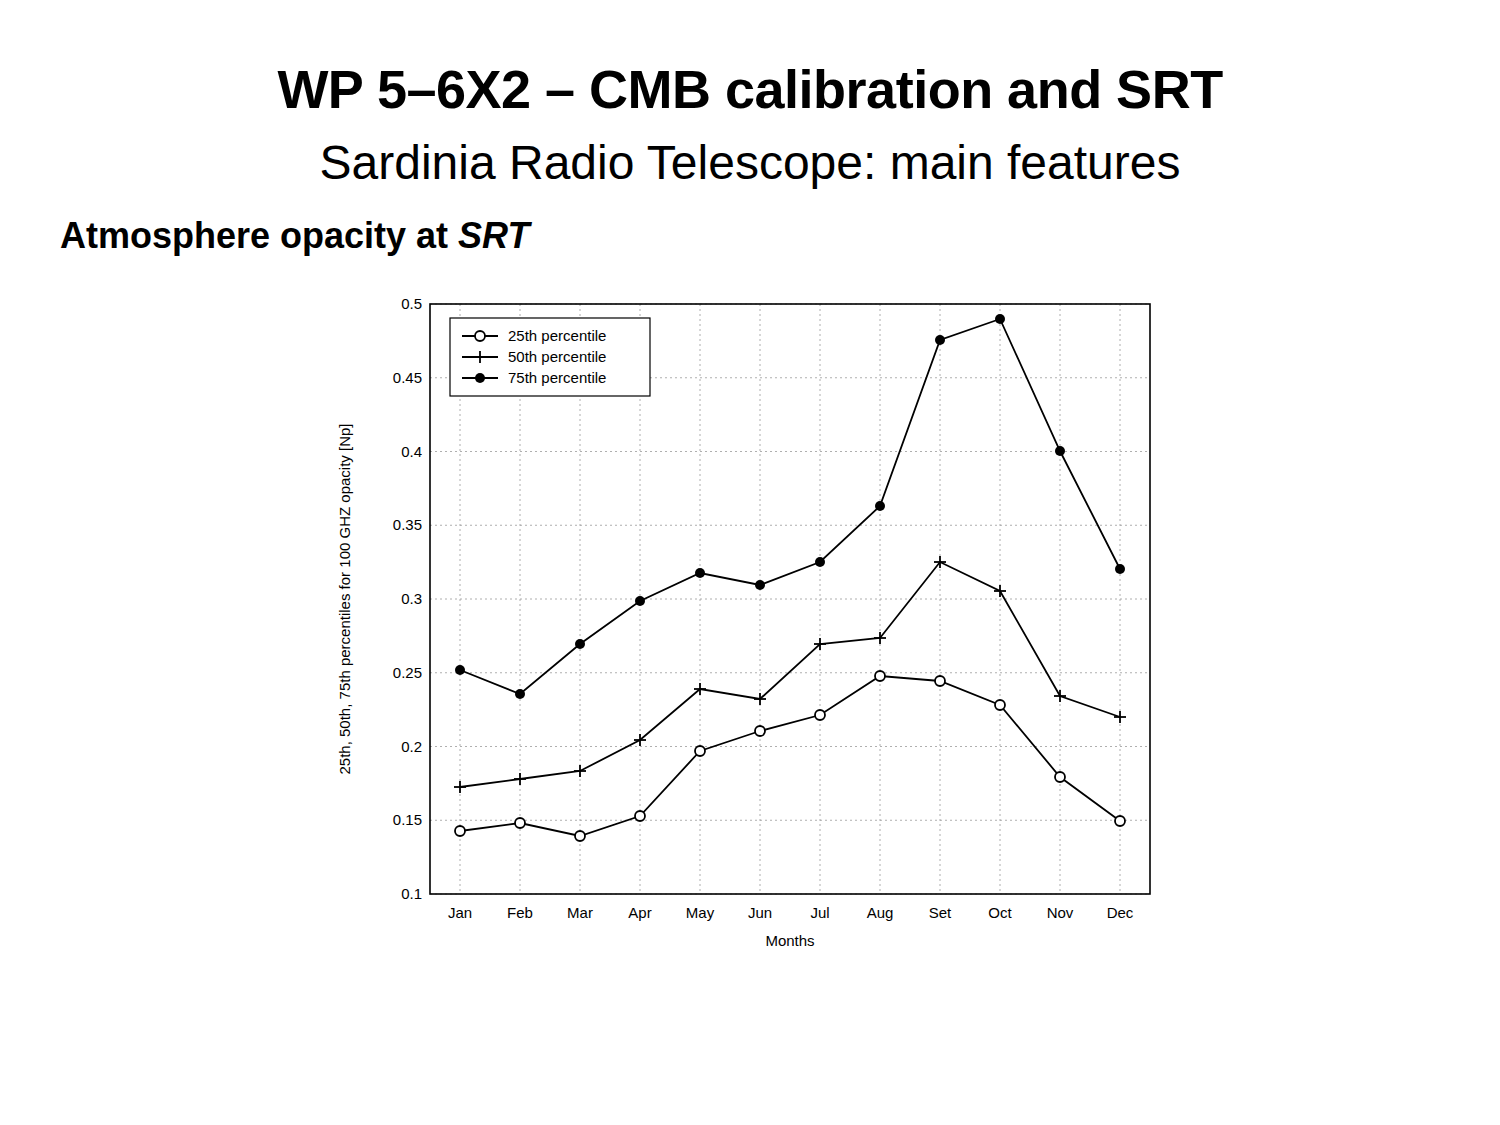WP 5–6X2 – CMB calibration and SRT
Sardinia Radio Telescope: main features
Atmosphere opacity at SRT
0.1 0.15 0.2 0.25 0.3 0.35 0.4 0.45 0.5 Jan Feb Mar Apr May Jun Jul Aug Set Oct Nov Dec Months 25th, 50th, 75th percentiles for 100 GHZ opacity [Np] 25th percentile 50th percentile 75th percentile